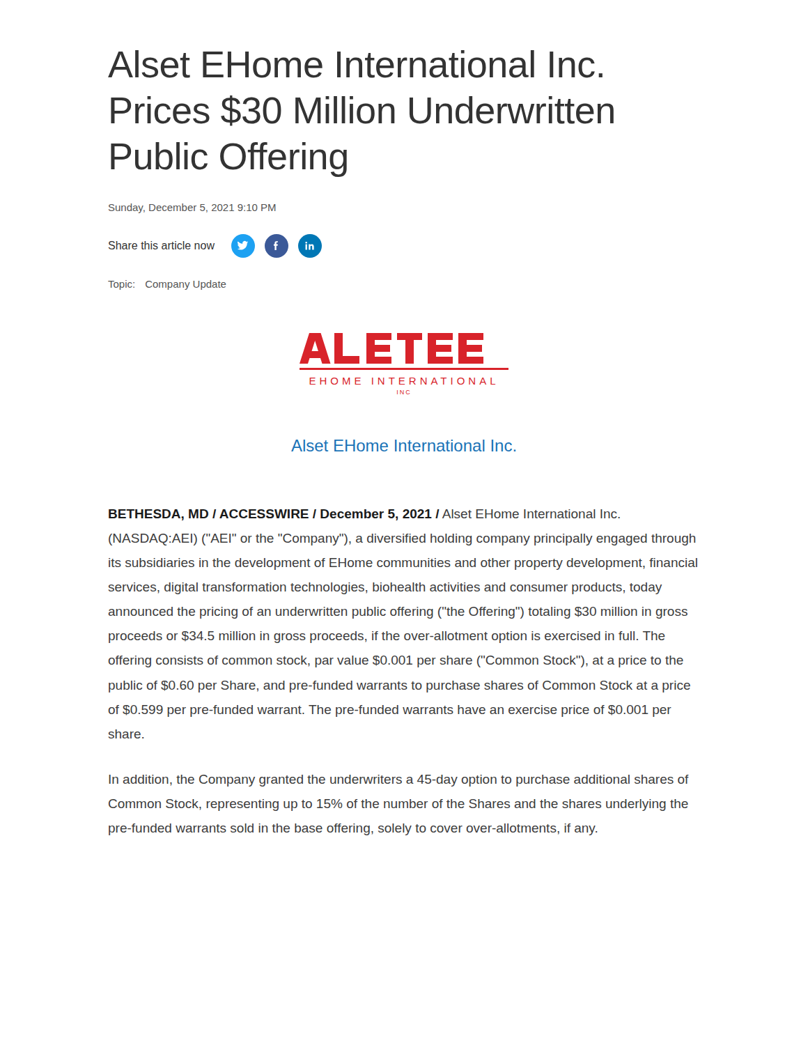Alset EHome International Inc. Prices $30 Million Underwritten Public Offering
Sunday, December 5, 2021 9:10 PM
Share this article now
Topic: Company Update
EHOME INTERNATIONAL INC
Alset EHome International Inc.
BETHESDA, MD / ACCESSWIRE / December 5, 2021 / Alset EHome International Inc. (NASDAQ:AEI) ("AEI" or the "Company"), a diversified holding company principally engaged through its subsidiaries in the development of EHome communities and other property development, financial services, digital transformation technologies, biohealth activities and consumer products, today announced the pricing of an underwritten public offering ("the Offering") totaling $30 million in gross proceeds or $34.5 million in gross proceeds, if the over-allotment option is exercised in full. The offering consists of common stock, par value $0.001 per share ("Common Stock"), at a price to the public of $0.60 per Share, and pre-funded warrants to purchase shares of Common Stock at a price of $0.599 per pre-funded warrant. The pre-funded warrants have an exercise price of $0.001 per share.
In addition, the Company granted the underwriters a 45-day option to purchase additional shares of Common Stock, representing up to 15% of the number of the Shares and the shares underlying the pre-funded warrants sold in the base offering, solely to cover over-allotments, if any.